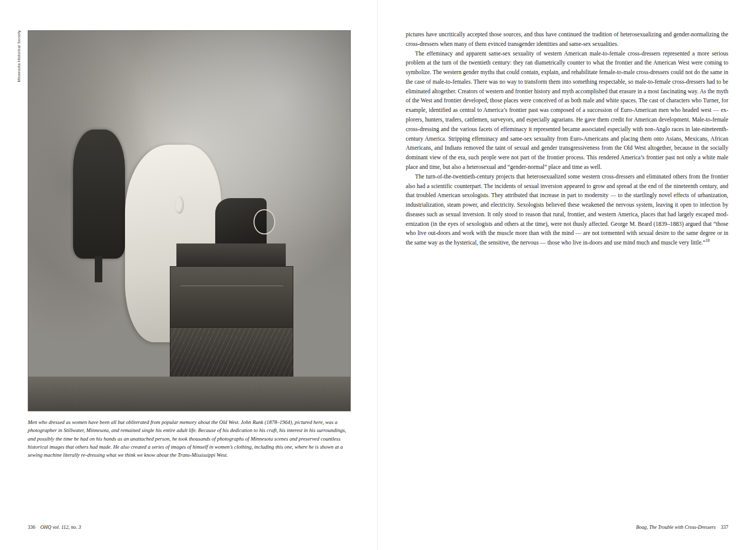Minnesota Historical Society
Men who dressed as women have been all but obliterated from popular memory about the Old West. John Runk (1878–1964), pictured here, was a photographer in Stillwater, Minnesota, and remained single his entire adult life. Because of his dedication to his craft, his interest in his surroundings, and possibly the time he had on his hands as an unattached person, he took thousands of photographs of Minnesota scenes and preserved countless historical images that others had made. He also created a series of images of himself in women’s clothing, including this one, where he is shown at a sewing machine literally re-dressing what we think we know about the Trans-Mississippi West.
336 OHQ vol. 112, no. 3
pictures have uncritically accepted those sources, and thus have continued the tradition of heterosexualizing and gender-normalizing the cross-dressers when many of them evinced transgender identities and same-sex sexualities.
The effeminacy and apparent same-sex sexuality of western American male-to-female cross-dressers represented a more serious problem at the turn of the twentieth century: they ran diametrically counter to what the frontier and the American West were coming to symbolize. The western gender myths that could contain, explain, and rehabilitate female-to-male cross-dressers could not do the same in the case of male-to-females. There was no way to transform them into something respectable, so male-to-female cross-dressers had to be eliminated altogether. Creators of western and frontier history and myth accomplished that erasure in a most fascinating way. As the myth of the West and frontier developed, those places were conceived of as both male and white spaces. The cast of characters who Turner, for example, identified as central to America’s frontier past was composed of a succession of Euro-American men who headed west — explorers, hunters, traders, cattlemen, surveyors, and especially agrarians. He gave them credit for American development. Male-to-female cross-dressing and the various facets of effeminacy it represented became associated especially with non-Anglo races in late-nineteenth-century America. Stripping effeminacy and same-sex sexuality from Euro-Americans and placing them onto Asians, Mexicans, African Americans, and Indians removed the taint of sexual and gender transgressiveness from the Old West altogether, because in the socially dominant view of the era, such people were not part of the frontier process. This rendered America’s frontier past not only a white male place and time, but also a heterosexual and “gender-normal” place and time as well.
The turn-of-the-twentieth-century projects that heterosexualized some western cross-dressers and eliminated others from the frontier also had a scientific counterpart. The incidents of sexual inversion appeared to grow and spread at the end of the nineteenth century, and that troubled American sexologists. They attributed that increase in part to modernity — to the startlingly novel effects of urbanization, industrialization, steam power, and electricity. Sexologists believed these weakened the nervous system, leaving it open to infection by diseases such as sexual inversion. It only stood to reason that rural, frontier, and western America, places that had largely escaped modernization (in the eyes of sexologists and others at the time), were not thusly affected. George M. Beard (1839–1883) argued that “those who live out-doors and work with the muscle more than with the mind — are not tormented with sexual desire to the same degree or in the same way as the hysterical, the sensitive, the nervous — those who live in-doors and use mind much and muscle very little.”18
Boag, The Trouble with Cross-Dressers 337